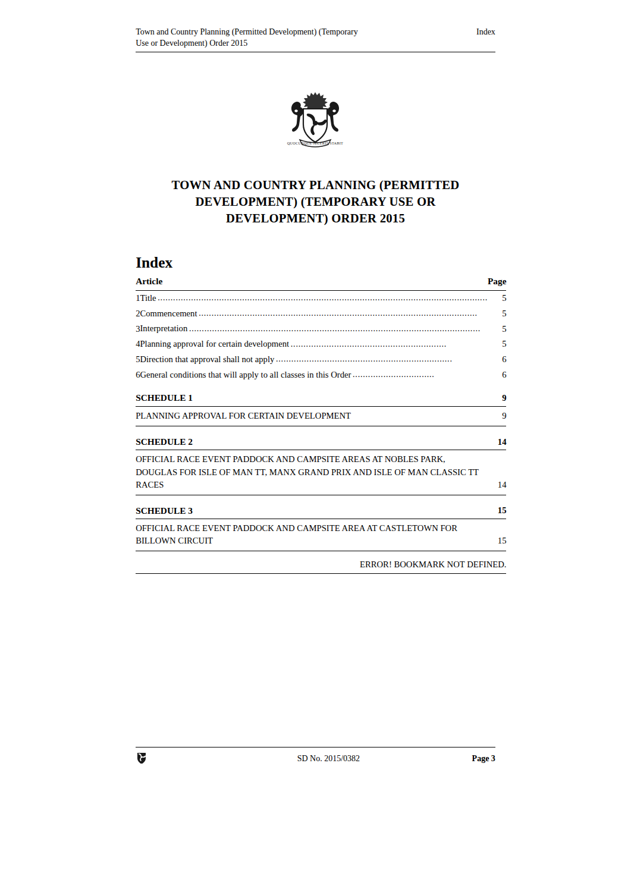Town and Country Planning (Permitted Development) (Temporary
Use or Development) Order 2015
Index
QUOCUNQUE JECERIS STABIT
TOWN AND COUNTRY PLANNING (PERMITTED
DEVELOPMENT) (TEMPORARY USE OR
DEVELOPMENT) ORDER 2015
Index
| Article | Page |
| --- | --- |
| 1 | Title ................................................................................................................................. | 5 |
| 2 | Commencement ............................................................................................................. | 5 |
| 3 | Interpretation .................................................................................................................. | 5 |
| 4 | Planning approval for certain development ............................................................. | 5 |
| 5 | Direction that approval shall not apply ..................................................................... | 6 |
| 6 | General conditions that will apply to all classes in this Order ................................ | 6 |
| SCHEDULE 1 | 9 |
| PLANNING APPROVAL FOR CERTAIN DEVELOPMENT | 9 |
| SCHEDULE 2 | 14 |
| OFFICIAL RACE EVENT PADDOCK AND CAMPSITE AREAS AT NOBLES PARK, DOUGLAS FOR ISLE OF MAN TT, MANX GRAND PRIX AND ISLE OF MAN CLASSIC TT RACES | 14 |
| SCHEDULE 3 | 15 |
| OFFICIAL RACE EVENT PADDOCK AND CAMPSITE AREA AT CASTLETOWN FOR BILLOWN CIRCUIT | 15 |
| ERROR! BOOKMARK NOT DEFINED. |
SD No. 2015/0382
Page 3